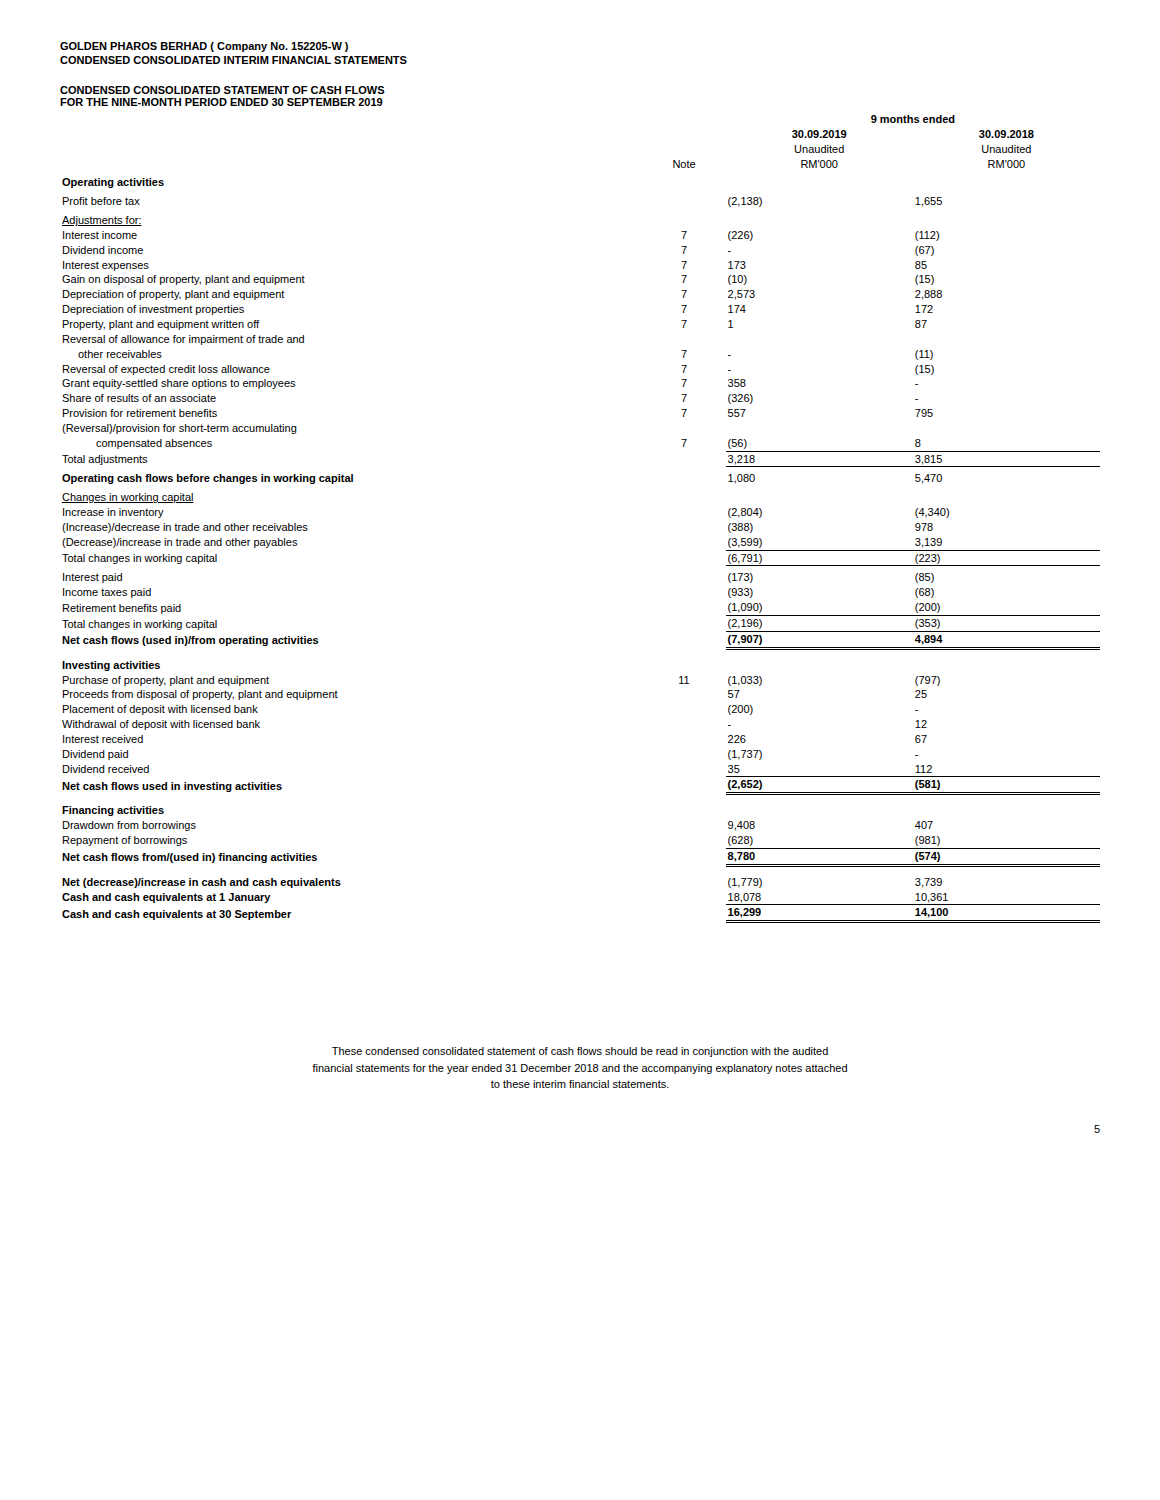GOLDEN PHAROS BERHAD ( Company No. 152205-W )
CONDENSED CONSOLIDATED INTERIM FINANCIAL STATEMENTS
CONDENSED CONSOLIDATED STATEMENT OF CASH FLOWS
FOR THE NINE-MONTH PERIOD ENDED 30 SEPTEMBER 2019
| | | 9 months ended |
| | | 30.09.2019 | 30.09.2018 |
| | | Unaudited | Unaudited |
| | Note | RM'000 | RM'000 |
| Operating activities | | | |
| Profit before tax | | (2,138) | 1,655 |
| Adjustments for: | | | |
| Interest income | 7 | (226) | (112) |
| Dividend income | 7 | - | (67) |
| Interest expenses | 7 | 173 | 85 |
| Gain on disposal of property, plant and equipment | 7 | (10) | (15) |
| Depreciation of property, plant and equipment | 7 | 2,573 | 2,888 |
| Depreciation of investment properties | 7 | 174 | 172 |
| Property, plant and equipment written off | 7 | 1 | 87 |
| Reversal of allowance for impairment of trade and | | | |
| other receivables | 7 | - | (11) |
| Reversal of expected credit loss allowance | 7 | - | (15) |
| Grant equity-settled share options to employees | 7 | 358 | - |
| Share of results of an associate | 7 | (326) | - |
| Provision for retirement benefits | 7 | 557 | 795 |
| (Reversal)/provision for short-term accumulating | | | |
| compensated absences | 7 | (56) | 8 |
| Total adjustments | | 3,218 | 3,815 |
| Operating cash flows before changes in working capital | | 1,080 | 5,470 |
| Changes in working capital | | | |
| Increase in inventory | | (2,804) | (4,340) |
| (Increase)/decrease in trade and other receivables | | (388) | 978 |
| (Decrease)/increase in trade and other payables | | (3,599) | 3,139 |
| Total changes in working capital | | (6,791) | (223) |
| Interest paid | | (173) | (85) |
| Income taxes paid | | (933) | (68) |
| Retirement benefits paid | | (1,090) | (200) |
| Total changes in working capital | | (2,196) | (353) |
| Net cash flows (used in)/from operating activities | | (7,907) | 4,894 |
| Investing activities | | | |
| Purchase of property, plant and equipment | 11 | (1,033) | (797) |
| Proceeds from disposal of property, plant and equipment | | 57 | 25 |
| Placement of deposit with licensed bank | | (200) | - |
| Withdrawal of deposit with licensed bank | | - | 12 |
| Interest received | | 226 | 67 |
| Dividend paid | | (1,737) | - |
| Dividend received | | 35 | 112 |
| Net cash flows used in investing activities | | (2,652) | (581) |
| Financing activities | | | |
| Drawdown from borrowings | | 9,408 | 407 |
| Repayment of borrowings | | (628) | (981) |
| Net cash flows from/(used in) financing activities | | 8,780 | (574) |
| Net (decrease)/increase in cash and cash equivalents | | (1,779) | 3,739 |
| Cash and cash equivalents at 1 January | | 18,078 | 10,361 |
| Cash and cash equivalents at 30 September | | 16,299 | 14,100 |
These condensed consolidated statement of cash flows should be read in conjunction with the audited
financial statements for the year ended 31 December 2018 and the accompanying explanatory notes attached
to these interim financial statements.
5